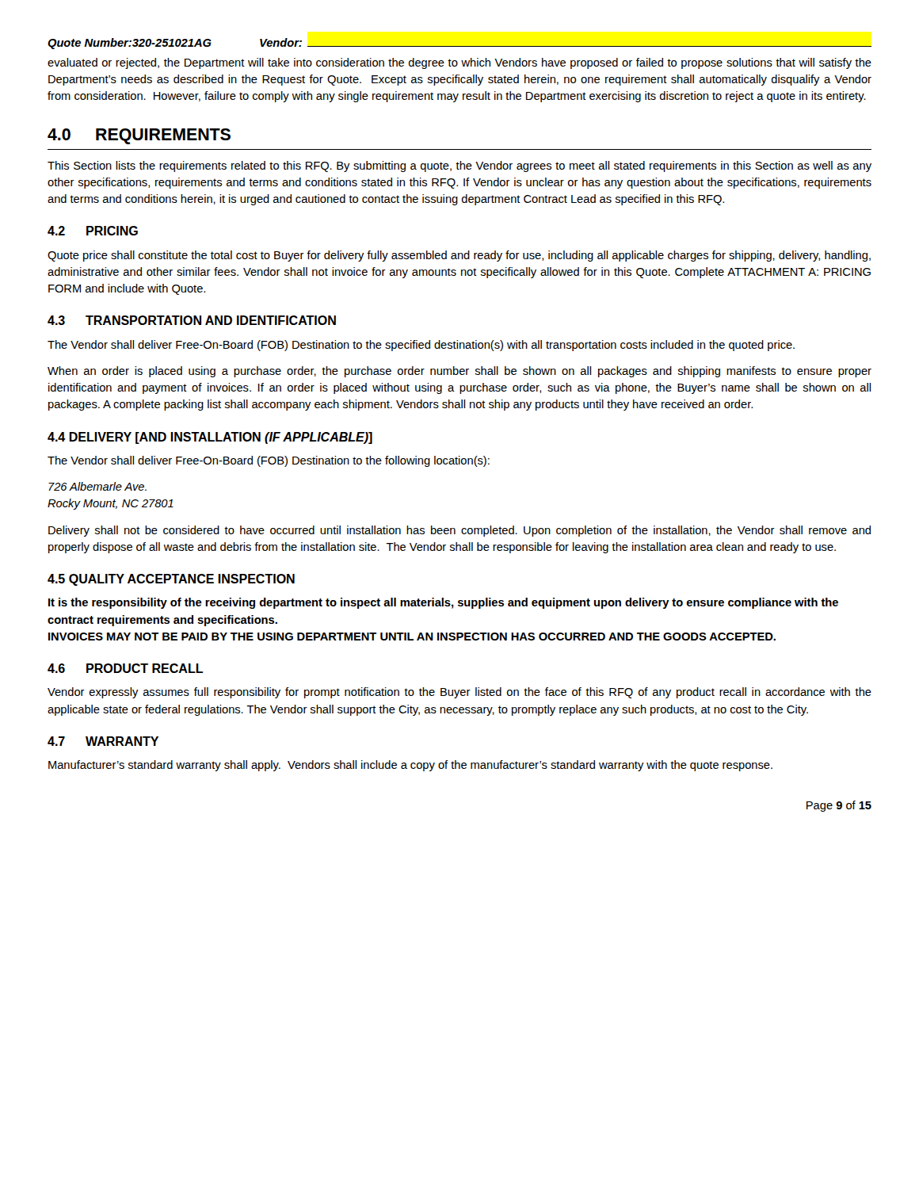Quote Number:320-251021AG Vendor:
evaluated or rejected, the Department will take into consideration the degree to which Vendors have proposed or failed to propose solutions that will satisfy the Department’s needs as described in the Request for Quote. Except as specifically stated herein, no one requirement shall automatically disqualify a Vendor from consideration. However, failure to comply with any single requirement may result in the Department exercising its discretion to reject a quote in its entirety.
4.0 REQUIREMENTS
This Section lists the requirements related to this RFQ. By submitting a quote, the Vendor agrees to meet all stated requirements in this Section as well as any other specifications, requirements and terms and conditions stated in this RFQ. If Vendor is unclear or has any question about the specifications, requirements and terms and conditions herein, it is urged and cautioned to contact the issuing department Contract Lead as specified in this RFQ.
4.2 PRICING
Quote price shall constitute the total cost to Buyer for delivery fully assembled and ready for use, including all applicable charges for shipping, delivery, handling, administrative and other similar fees. Vendor shall not invoice for any amounts not specifically allowed for in this Quote. Complete ATTACHMENT A: PRICING FORM and include with Quote.
4.3 TRANSPORTATION AND IDENTIFICATION
The Vendor shall deliver Free-On-Board (FOB) Destination to the specified destination(s) with all transportation costs included in the quoted price.
When an order is placed using a purchase order, the purchase order number shall be shown on all packages and shipping manifests to ensure proper identification and payment of invoices. If an order is placed without using a purchase order, such as via phone, the Buyer’s name shall be shown on all packages. A complete packing list shall accompany each shipment. Vendors shall not ship any products until they have received an order.
4.4 DELIVERY [AND INSTALLATION (IF APPLICABLE)]
The Vendor shall deliver Free-On-Board (FOB) Destination to the following location(s):
726 Albemarle Ave.
Rocky Mount, NC 27801
Delivery shall not be considered to have occurred until installation has been completed. Upon completion of the installation, the Vendor shall remove and properly dispose of all waste and debris from the installation site. The Vendor shall be responsible for leaving the installation area clean and ready to use.
4.5 QUALITY ACCEPTANCE INSPECTION
It is the responsibility of the receiving department to inspect all materials, supplies and equipment upon delivery to ensure compliance with the contract requirements and specifications.
INVOICES MAY NOT BE PAID BY THE USING DEPARTMENT UNTIL AN INSPECTION HAS OCCURRED AND THE GOODS ACCEPTED.
4.6 PRODUCT RECALL
Vendor expressly assumes full responsibility for prompt notification to the Buyer listed on the face of this RFQ of any product recall in accordance with the applicable state or federal regulations. The Vendor shall support the City, as necessary, to promptly replace any such products, at no cost to the City.
4.7 WARRANTY
Manufacturer’s standard warranty shall apply. Vendors shall include a copy of the manufacturer’s standard warranty with the quote response.
Page 9 of 15